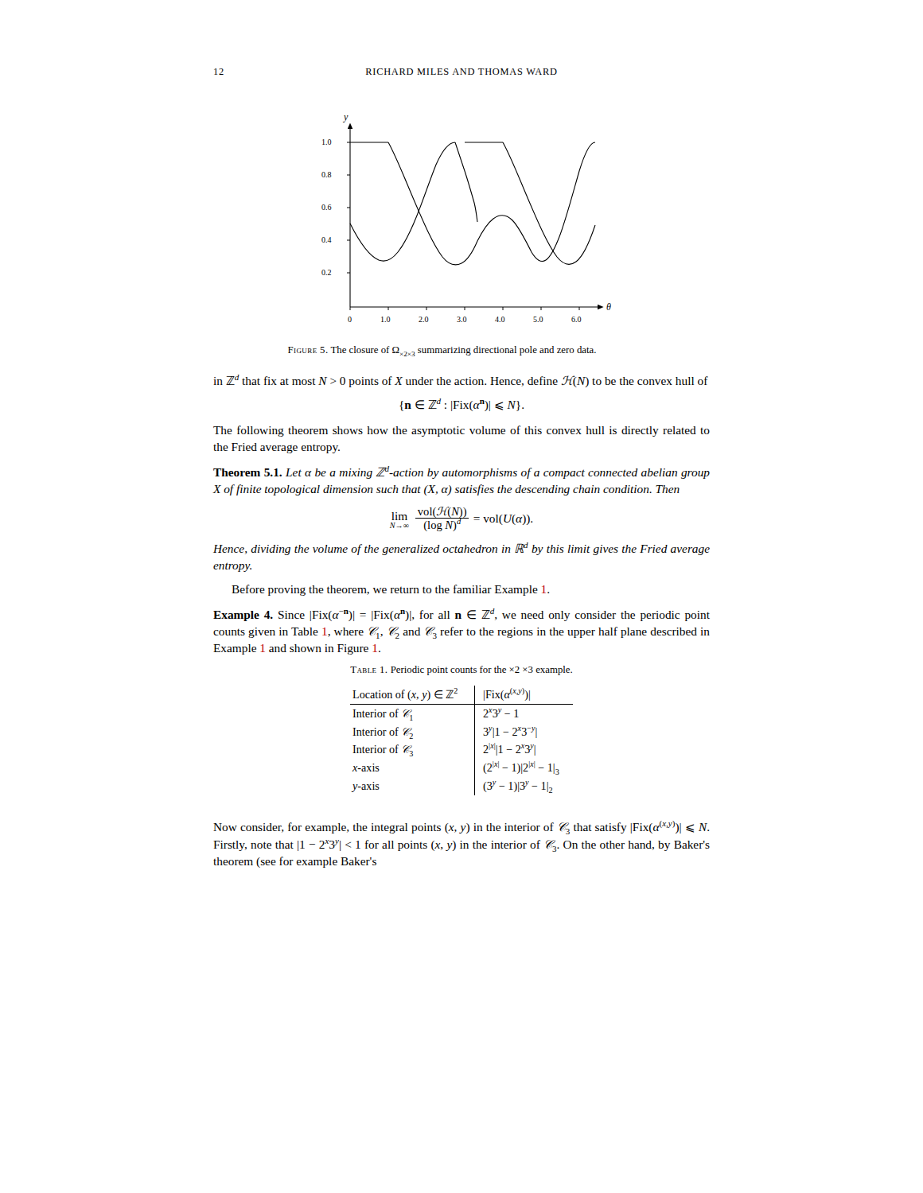12 RICHARD MILES AND THOMAS WARD
y θ 1.0 0.8 0.6 0.4 0.2 0 1.0 2.0 3.0 4.0 5.0 6.0
Figure 5. The closure of Ω×2×3 summarizing directional pole and zero data.
in ℤd that fix at most N > 0 points of X under the action. Hence, define ℋ(N) to be the convex hull of
{n ∈ ℤd : |Fix(αn)| ⩽ N}.
The following theorem shows how the asymptotic volume of this convex hull is directly related to the Fried average entropy.
Theorem 5.1. Let α be a mixing ℤd-action by automorphisms of a compact connected abelian group X of finite topological dimension such that (X, α) satisfies the descending chain condition. Then
lim N→∞ vol(ℋ(N))(log N)d = vol(U(α)).
Hence, dividing the volume of the generalized octahedron in ℝd by this limit gives the Fried average entropy.
Before proving the theorem, we return to the familiar Example 1.
Example 4. Since |Fix(α−n)| = |Fix(αn)|, for all n ∈ ℤd, we need only consider the periodic point counts given in Table 1, where 𝒞1, 𝒞2 and 𝒞3 refer to the regions in the upper half plane described in Example 1 and shown in Figure 1.
Table 1. Periodic point counts for the ×2 ×3 example.
| Location of ( x , y ) ∈ ℤ 2 | / Fix ( α ( x , y ) )/ |
| --- | --- |
| Interior of 𝒞 1 | 2 x 3 y − 1 |
| Interior of 𝒞 2 | 3 y /1 − 2 x 3 − y / |
| Interior of 𝒞 3 | 2 / x / /1 − 2 x 3 y / |
| x -axis | (2 / x / − 1)/2 / x / − 1/ 3 |
| y -axis | (3 y − 1)/3 y − 1/ 2 |
Now consider, for example, the integral points (x, y) in the interior of 𝒞3 that satisfy |Fix(α(x,y))| ⩽ N. Firstly, note that |1 − 2x3y| < 1 for all points (x, y) in the interior of 𝒞3. On the other hand, by Baker's theorem (see for example Baker's